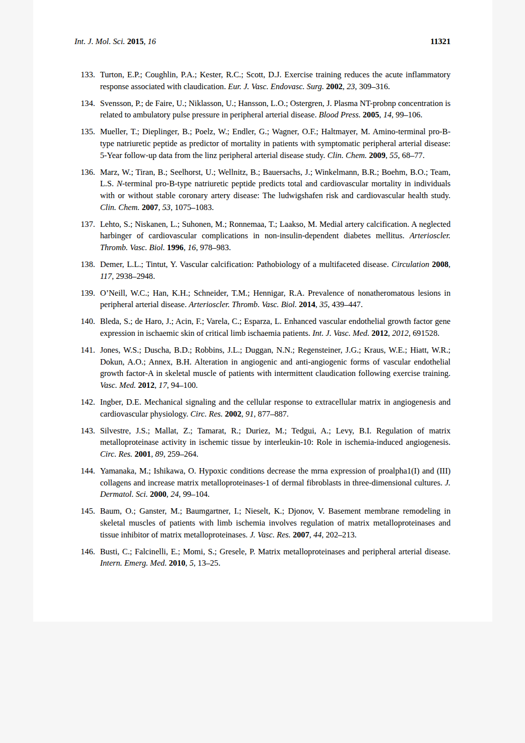Int. J. Mol. Sci. 2015, 16 11321
Turton, E.P.; Coughlin, P.A.; Kester, R.C.; Scott, D.J. Exercise training reduces the acute inflammatory response associated with claudication. Eur. J. Vasc. Endovasc. Surg. 2002, 23, 309–316.
Svensson, P.; de Faire, U.; Niklasson, U.; Hansson, L.O.; Ostergren, J. Plasma NT-probnp concentration is related to ambulatory pulse pressure in peripheral arterial disease. Blood Press. 2005, 14, 99–106.
Mueller, T.; Dieplinger, B.; Poelz, W.; Endler, G.; Wagner, O.F.; Haltmayer, M. Amino-terminal pro-B-type natriuretic peptide as predictor of mortality in patients with symptomatic peripheral arterial disease: 5-Year follow-up data from the linz peripheral arterial disease study. Clin. Chem. 2009, 55, 68–77.
Marz, W.; Tiran, B.; Seelhorst, U.; Wellnitz, B.; Bauersachs, J.; Winkelmann, B.R.; Boehm, B.O.; Team, L.S. N-terminal pro-B-type natriuretic peptide predicts total and cardiovascular mortality in individuals with or without stable coronary artery disease: The ludwigshafen risk and cardiovascular health study. Clin. Chem. 2007, 53, 1075–1083.
Lehto, S.; Niskanen, L.; Suhonen, M.; Ronnemaa, T.; Laakso, M. Medial artery calcification. A neglected harbinger of cardiovascular complications in non-insulin-dependent diabetes mellitus. Arterioscler. Thromb. Vasc. Biol. 1996, 16, 978–983.
Demer, L.L.; Tintut, Y. Vascular calcification: Pathobiology of a multifaceted disease. Circulation 2008, 117, 2938–2948.
O’Neill, W.C.; Han, K.H.; Schneider, T.M.; Hennigar, R.A. Prevalence of nonatheromatous lesions in peripheral arterial disease. Arterioscler. Thromb. Vasc. Biol. 2014, 35, 439–447.
Bleda, S.; de Haro, J.; Acin, F.; Varela, C.; Esparza, L. Enhanced vascular endothelial growth factor gene expression in ischaemic skin of critical limb ischaemia patients. Int. J. Vasc. Med. 2012, 2012, 691528.
Jones, W.S.; Duscha, B.D.; Robbins, J.L.; Duggan, N.N.; Regensteiner, J.G.; Kraus, W.E.; Hiatt, W.R.; Dokun, A.O.; Annex, B.H. Alteration in angiogenic and anti-angiogenic forms of vascular endothelial growth factor-A in skeletal muscle of patients with intermittent claudication following exercise training. Vasc. Med. 2012, 17, 94–100.
Ingber, D.E. Mechanical signaling and the cellular response to extracellular matrix in angiogenesis and cardiovascular physiology. Circ. Res. 2002, 91, 877–887.
Silvestre, J.S.; Mallat, Z.; Tamarat, R.; Duriez, M.; Tedgui, A.; Levy, B.I. Regulation of matrix metalloproteinase activity in ischemic tissue by interleukin-10: Role in ischemia-induced angiogenesis. Circ. Res. 2001, 89, 259–264.
Yamanaka, M.; Ishikawa, O. Hypoxic conditions decrease the mrna expression of proalpha1(I) and (III) collagens and increase matrix metalloproteinases-1 of dermal fibroblasts in three-dimensional cultures. J. Dermatol. Sci. 2000, 24, 99–104.
Baum, O.; Ganster, M.; Baumgartner, I.; Nieselt, K.; Djonov, V. Basement membrane remodeling in skeletal muscles of patients with limb ischemia involves regulation of matrix metalloproteinases and tissue inhibitor of matrix metalloproteinases. J. Vasc. Res. 2007, 44, 202–213.
Busti, C.; Falcinelli, E.; Momi, S.; Gresele, P. Matrix metalloproteinases and peripheral arterial disease. Intern. Emerg. Med. 2010, 5, 13–25.